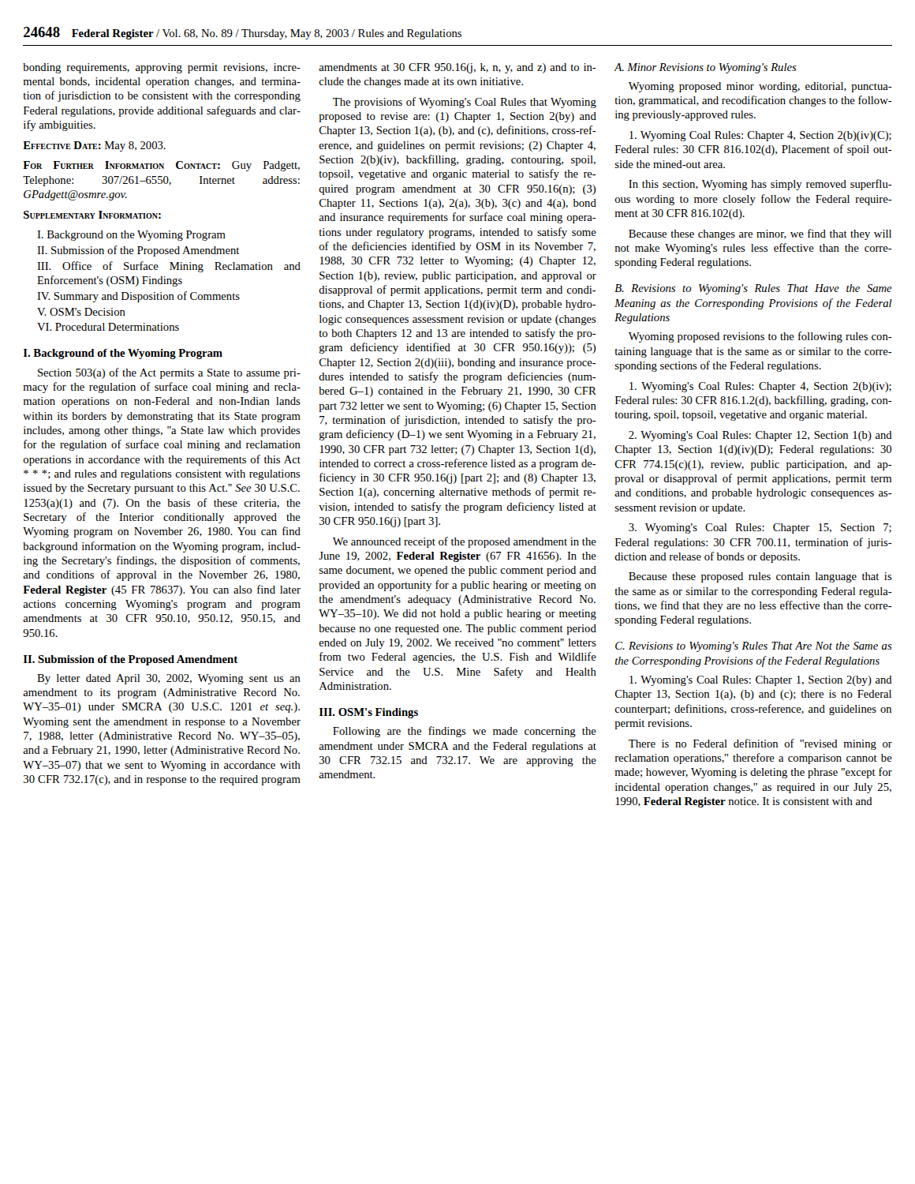24648 Federal Register / Vol. 68, No. 89 / Thursday, May 8, 2003 / Rules and Regulations
bonding requirements, approving permit revisions, incremental bonds, incidental operation changes, and termination of jurisdiction to be consistent with the corresponding Federal regulations, provide additional safeguards and clarify ambiguities.
Effective Date: May 8, 2003.
For Further Information Contact: Guy Padgett, Telephone: 307/261–6550, Internet address: GPadgett@osmre.gov.
Supplementary Information:
I. Background on the Wyoming Program
II. Submission of the Proposed Amendment
III. Office of Surface Mining Reclamation and Enforcement's (OSM) Findings
IV. Summary and Disposition of Comments
V. OSM's Decision
VI. Procedural Determinations
I. Background of the Wyoming Program
Section 503(a) of the Act permits a State to assume primacy for the regulation of surface coal mining and reclamation operations on non-Federal and non-Indian lands within its borders by demonstrating that its State program includes, among other things, ''a State law which provides for the regulation of surface coal mining and reclamation operations in accordance with the requirements of this Act * * *; and rules and regulations consistent with regulations issued by the Secretary pursuant to this Act.'' See 30 U.S.C. 1253(a)(1) and (7). On the basis of these criteria, the Secretary of the Interior conditionally approved the Wyoming program on November 26, 1980. You can find background information on the Wyoming program, including the Secretary's findings, the disposition of comments, and conditions of approval in the November 26, 1980, Federal Register (45 FR 78637). You can also find later actions concerning Wyoming's program and program amendments at 30 CFR 950.10, 950.12, 950.15, and 950.16.
II. Submission of the Proposed Amendment
By letter dated April 30, 2002, Wyoming sent us an amendment to its program (Administrative Record No. WY–35–01) under SMCRA (30 U.S.C. 1201 et seq.). Wyoming sent the amendment in response to a November 7, 1988, letter (Administrative Record No. WY–35–05), and a February 21, 1990, letter (Administrative Record No. WY–35–07) that we sent to Wyoming in accordance with 30 CFR 732.17(c), and in response to the required program amendments at 30 CFR 950.16(j, k, n, y, and z) and to include the changes made at its own initiative.
The provisions of Wyoming's Coal Rules that Wyoming proposed to revise are: (1) Chapter 1, Section 2(by) and Chapter 13, Section 1(a), (b), and (c), definitions, cross-reference, and guidelines on permit revisions; (2) Chapter 4, Section 2(b)(iv), backfilling, grading, contouring, spoil, topsoil, vegetative and organic material to satisfy the required program amendment at 30 CFR 950.16(n); (3) Chapter 11, Sections 1(a), 2(a), 3(b), 3(c) and 4(a), bond and insurance requirements for surface coal mining operations under regulatory programs, intended to satisfy some of the deficiencies identified by OSM in its November 7, 1988, 30 CFR 732 letter to Wyoming; (4) Chapter 12, Section 1(b), review, public participation, and approval or disapproval of permit applications, permit term and conditions, and Chapter 13, Section 1(d)(iv)(D), probable hydrologic consequences assessment revision or update (changes to both Chapters 12 and 13 are intended to satisfy the program deficiency identified at 30 CFR 950.16(y)); (5) Chapter 12, Section 2(d)(iii), bonding and insurance procedures intended to satisfy the program deficiencies (numbered G–1) contained in the February 21, 1990, 30 CFR part 732 letter we sent to Wyoming; (6) Chapter 15, Section 7, termination of jurisdiction, intended to satisfy the program deficiency (D–1) we sent Wyoming in a February 21, 1990, 30 CFR part 732 letter; (7) Chapter 13, Section 1(d), intended to correct a cross-reference listed as a program deficiency in 30 CFR 950.16(j) [part 2]; and (8) Chapter 13, Section 1(a), concerning alternative methods of permit revision, intended to satisfy the program deficiency listed at 30 CFR 950.16(j) [part 3].
We announced receipt of the proposed amendment in the June 19, 2002, Federal Register (67 FR 41656). In the same document, we opened the public comment period and provided an opportunity for a public hearing or meeting on the amendment's adequacy (Administrative Record No. WY–35–10). We did not hold a public hearing or meeting because no one requested one. The public comment period ended on July 19, 2002. We received ''no comment'' letters from two Federal agencies, the U.S. Fish and Wildlife Service and the U.S. Mine Safety and Health Administration.
III. OSM's Findings
Following are the findings we made concerning the amendment under SMCRA and the Federal regulations at 30 CFR 732.15 and 732.17. We are approving the amendment.
A. Minor Revisions to Wyoming's Rules
Wyoming proposed minor wording, editorial, punctuation, grammatical, and recodification changes to the following previously-approved rules.
1. Wyoming Coal Rules: Chapter 4, Section 2(b)(iv)(C); Federal rules: 30 CFR 816.102(d), Placement of spoil outside the mined-out area.
In this section, Wyoming has simply removed superfluous wording to more closely follow the Federal requirement at 30 CFR 816.102(d).
Because these changes are minor, we find that they will not make Wyoming's rules less effective than the corresponding Federal regulations.
B. Revisions to Wyoming's Rules That Have the Same Meaning as the Corresponding Provisions of the Federal Regulations
Wyoming proposed revisions to the following rules containing language that is the same as or similar to the corresponding sections of the Federal regulations.
1. Wyoming's Coal Rules: Chapter 4, Section 2(b)(iv); Federal rules: 30 CFR 816.1.2(d), backfilling, grading, contouring, spoil, topsoil, vegetative and organic material.
2. Wyoming's Coal Rules: Chapter 12, Section 1(b) and Chapter 13, Section 1(d)(iv)(D); Federal regulations: 30 CFR 774.15(c)(1), review, public participation, and approval or disapproval of permit applications, permit term and conditions, and probable hydrologic consequences assessment revision or update.
3. Wyoming's Coal Rules: Chapter 15, Section 7; Federal regulations: 30 CFR 700.11, termination of jurisdiction and release of bonds or deposits.
Because these proposed rules contain language that is the same as or similar to the corresponding Federal regulations, we find that they are no less effective than the corresponding Federal regulations.
C. Revisions to Wyoming's Rules That Are Not the Same as the Corresponding Provisions of the Federal Regulations
1. Wyoming's Coal Rules: Chapter 1, Section 2(by) and Chapter 13, Section 1(a), (b) and (c); there is no Federal counterpart; definitions, cross-reference, and guidelines on permit revisions.
There is no Federal definition of ''revised mining or reclamation operations,'' therefore a comparison cannot be made; however, Wyoming is deleting the phrase ''except for incidental operation changes,'' as required in our July 25, 1990, Federal Register notice. It is consistent with and